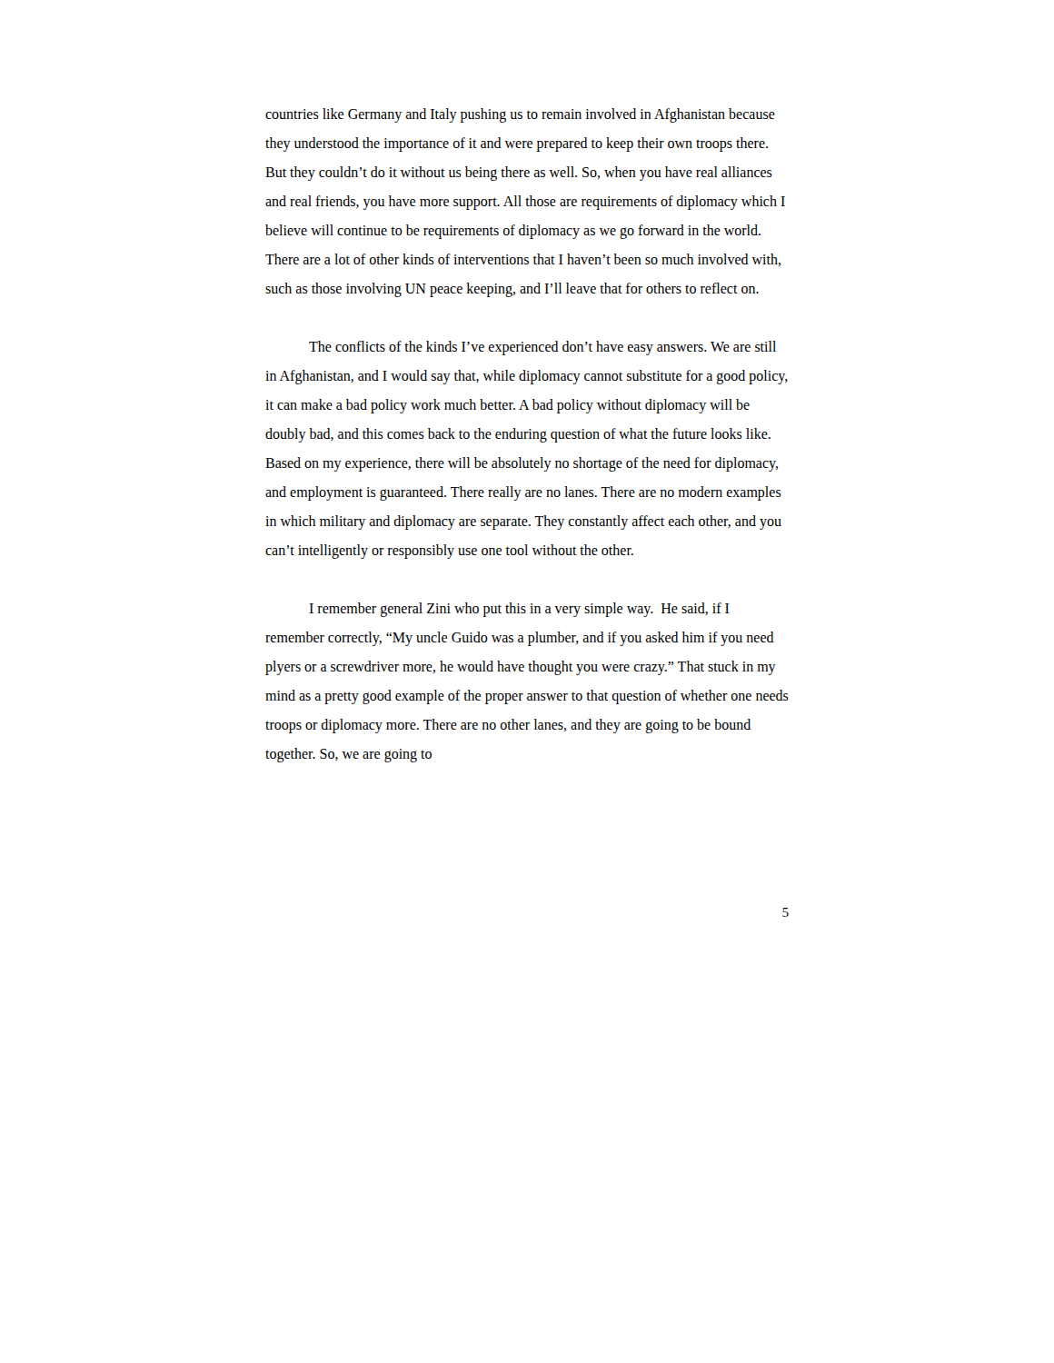countries like Germany and Italy pushing us to remain involved in Afghanistan because they understood the importance of it and were prepared to keep their own troops there. But they couldn’t do it without us being there as well. So, when you have real alliances and real friends, you have more support. All those are requirements of diplomacy which I believe will continue to be requirements of diplomacy as we go forward in the world. There are a lot of other kinds of interventions that I haven’t been so much involved with, such as those involving UN peace keeping, and I’ll leave that for others to reflect on.
The conflicts of the kinds I’ve experienced don’t have easy answers. We are still in Afghanistan, and I would say that, while diplomacy cannot substitute for a good policy, it can make a bad policy work much better. A bad policy without diplomacy will be doubly bad, and this comes back to the enduring question of what the future looks like. Based on my experience, there will be absolutely no shortage of the need for diplomacy, and employment is guaranteed. There really are no lanes. There are no modern examples in which military and diplomacy are separate. They constantly affect each other, and you can’t intelligently or responsibly use one tool without the other.
I remember general Zini who put this in a very simple way. He said, if I remember correctly, “My uncle Guido was a plumber, and if you asked him if you need plyers or a screwdriver more, he would have thought you were crazy.” That stuck in my mind as a pretty good example of the proper answer to that question of whether one needs troops or diplomacy more. There are no other lanes, and they are going to be bound together. So, we are going to
5